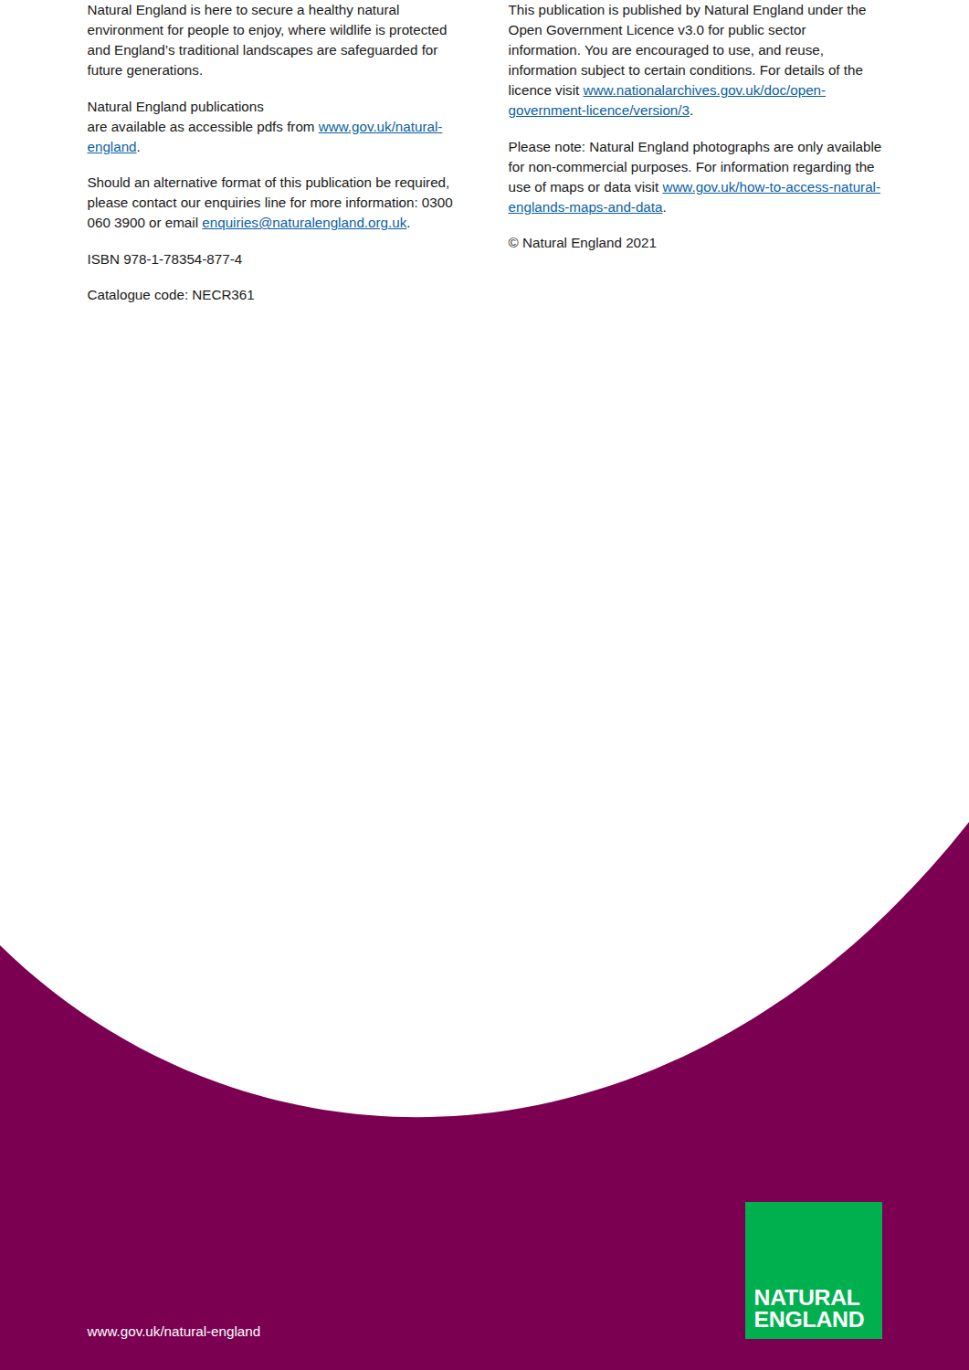Natural England is here to secure a healthy natural environment for people to enjoy, where wildlife is protected and England’s traditional landscapes are safeguarded for future generations.
Natural England publications
are available as accessible pdfs from www.gov.uk/natural-england.
Should an alternative format of this publication be required, please contact our enquiries line for more information: 0300 060 3900 or email enquiries@naturalengland.org.uk.
ISBN 978-1-78354-877-4
Catalogue code: NECR361
This publication is published by Natural England under the Open Government Licence v3.0 for public sector information. You are encouraged to use, and reuse, information subject to certain conditions. For details of the licence visit www.nationalarchives.gov.uk/doc/open-government-licence/version/3.
Please note: Natural England photographs are only available for non-commercial purposes. For information regarding the use of maps or data visit www.gov.uk/how-to-access-natural-englands-maps-and-data.
© Natural England 2021
www.gov.uk/natural-england
NATURAL
ENGLAND